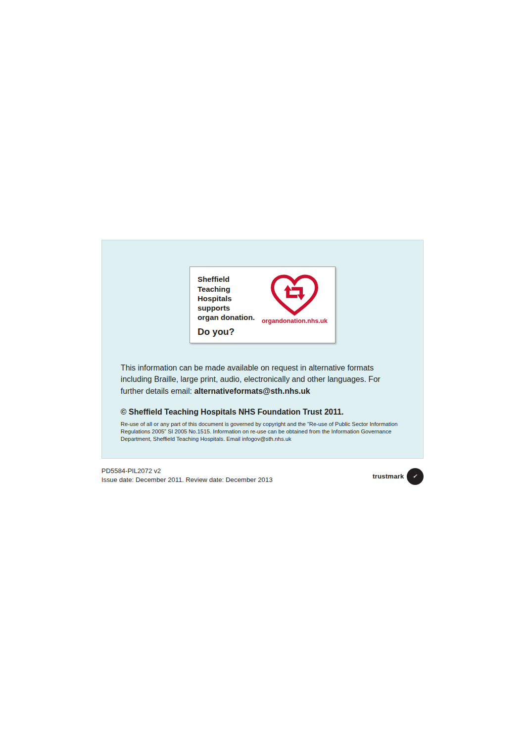Sheffield Teaching
Hospitals supports
organ donation. Do you?
organdonation.nhs.uk
This information can be made available on request in alternative formats including Braille, large print, audio, electronically and other languages. For further details email: alternativeformats@sth.nhs.uk
© Sheffield Teaching Hospitals NHS Foundation Trust 2011.
Re-use of all or any part of this document is governed by copyright and the “Re-use of Public Sector Information Regulations 2005” SI 2005 No.1515. Information on re-use can be obtained from the Information Governance Department, Sheffield Teaching Hospitals. Email infogov@sth.nhs.uk
PD5584-PIL2072 v2 Issue date: December 2011. Review date: December 2013
trustmark ✓